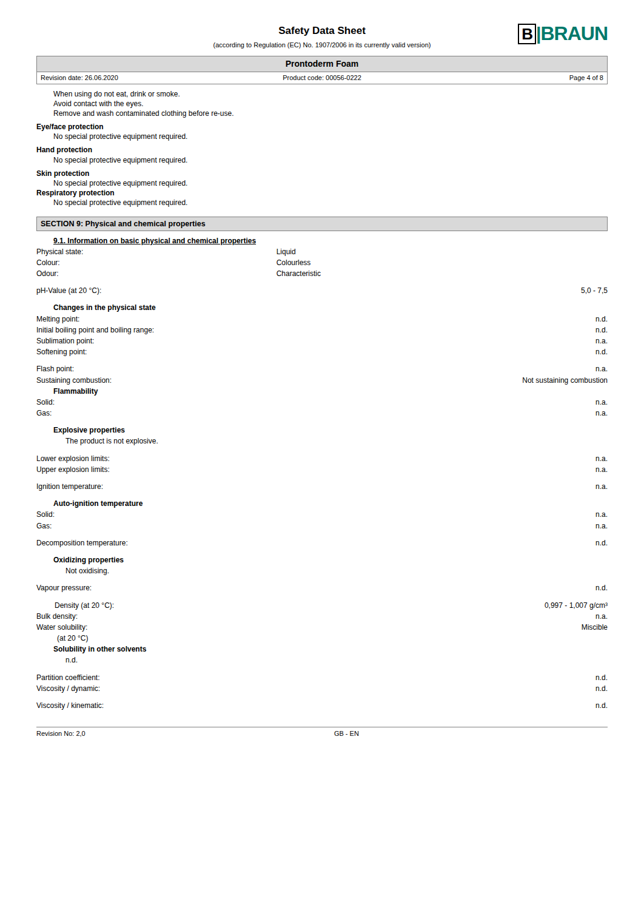Safety Data Sheet
(according to Regulation (EC) No. 1907/2006 in its currently valid version)
B|BRAUN
Prontoderm Foam
Revision date: 26.06.2020
Product code: 00056-0222
Page 4 of 8
When using do not eat, drink or smoke.
Avoid contact with the eyes.
Remove and wash contaminated clothing before re-use.
Eye/face protection
No special protective equipment required.
Hand protection
No special protective equipment required.
Skin protection
No special protective equipment required.
Respiratory protection
No special protective equipment required.
SECTION 9: Physical and chemical properties
9.1. Information on basic physical and chemical properties
| Physical state: | Liquid | |
| Colour: | Colourless | |
| Odour: | Characteristic | |
| pH-Value (at 20 °C): | | 5,0 - 7,5 |
| Changes in the physical state |
| Melting point: | | n.d. |
| Initial boiling point and boiling range: | | n.d. |
| Sublimation point: | | n.a. |
| Softening point: | | n.d. |
| Flash point: | | n.a. |
| Sustaining combustion: | | Not sustaining combustion |
| Flammability |
| Solid: | | n.a. |
| Gas: | | n.a. |
| Explosive properties |
| The product is not explosive. |
| Lower explosion limits: | | n.a. |
| Upper explosion limits: | | n.a. |
| Ignition temperature: | | n.a. |
| Auto-ignition temperature |
| Solid: | | n.a. |
| Gas: | | n.a. |
| Decomposition temperature: | | n.d. |
| Oxidizing properties |
| Not oxidising. |
| Vapour pressure: | | n.d. |
| Density (at 20 °C): | | 0,997 - 1,007 g/cm³ |
| Bulk density: | | n.a. |
| Water solubility: | | Miscible |
| (at 20 °C) | | |
| Solubility in other solvents |
| n.d. |
| Partition coefficient: | | n.d. |
| Viscosity / dynamic: | | n.d. |
| Viscosity / kinematic: | | n.d. |
Revision No: 2,0
GB - EN